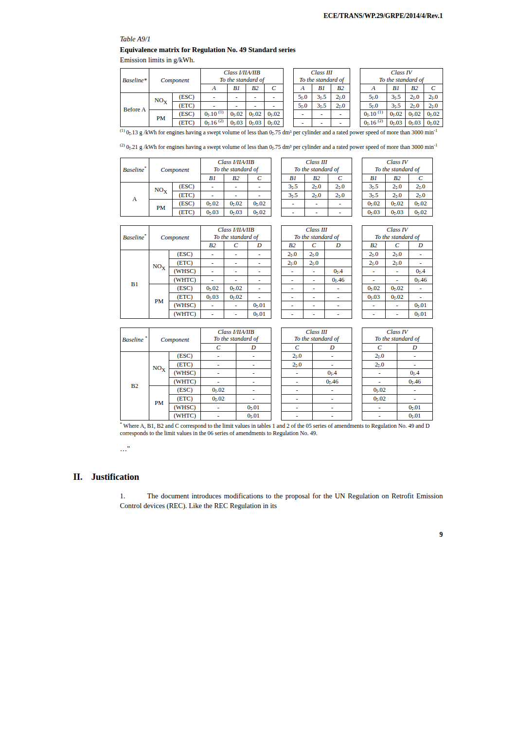ECE/TRANS/WP.29/GRPE/2014/4/Rev.1
Table A9/1
Equivalence matrix for Regulation No. 49 Standard series
Emission limits in g/kWh.
| Baseline* | Component | Class I/II A/IIB To the standard of | | Class III To the standard of | | Class IV To the standard of |
| --- | --- | --- | --- | --- | --- | --- |
| A | B1 | B2 | C | | A | B1 | B2 | | A | B1 | B2 | C |
| Before A | NO X | (ESC) | - | - | - | - | | 5 , .0 | 3 , .5 | 2 , .0 | | 5 , .0 | 3 , .5 | 2 , .0 | 2 , .0 |
| (ETC) | - | - | - | - | | 5 , .0 | 3 , .5 | 2 , .0 | | 5 , .0 | 3 , .5 | 2 , .0 | 2 , .0 |
| PM | (ESC) | 0 , .10 (1) | 0 , .02 | 0 , .02 | 0 , .02 | | - | - | - | | 0 , .10 (1) | 0 , .02 | 0 , .02 | 0 , .02 |
| (ETC) | 0 , .16 (2) | 0 , .03 | 0 , .03 | 0 , .02 | | - | - | - | | 0 , .16 (2) | 0 , .03 | 0 , .03 | 0 , .02 |
(1) 0,.13 g /kWh for engines having a swept volume of less than 0,.75 dm³ per cylinder and a rated power speed of more than 3000 min-1
(2) 0,.21 g /kWh for engines having a swept volume of less than 0,.75 dm³ per cylinder and a rated power speed of more than 3000 min-1
| Baseline * | Component | Class I/II A/IIB To the standard of | | Class III To the standard of | | Class IV To the standard of | |
| --- | --- | --- | --- | --- | --- | --- | --- |
| B1 | B2 | C | | B1 | B2 | C | | B1 | B2 | C | |
| A | NO X | (ESC) | - | - | - | | 3 , .5 | 2 , .0 | 2 , .0 | | 3 , .5 | 2 , .0 | 2 , .0 | |
| (ETC) | - | - | - | | 3 , .5 | 2 , .0 | 2 , .0 | | 3 , .5 | 2 , .0 | 2 , .0 | |
| PM | (ESC) | 0 , .02 | 0 , .02 | 0 , .02 | | - | - | - | | 0 , .02 | 0 , .02 | 0 , .02 | |
| (ETC) | 0 , .03 | 0 , .03 | 0 , .02 | | - | - | - | | 0 , .03 | 0 , .03 | 0 , .02 | |
| Baseline * | Component | Class I/II A/IIB To the standard of | | Class III To the standard of | | Class IV To the standard of | |
| --- | --- | --- | --- | --- | --- | --- | --- |
| B2 | C | D | | B2 | C | D | | B2 | C | D | |
| B1 | NO X | (ESC) | - | - | - | | 2 , .0 | 2 , .0 | | | 2 , .0 | 2 , .0 | - | |
| (ETC) | - | - | - | | 2 , .0 | 2 , .0 | | | 2 , .0 | 2 , .0 | - | |
| (WHSC) | - | - | - | | - | - | 0 , .4 | | - | - | 0 , .4 | |
| (WHTC) | - | - | - | | - | - | 0 , .46 | | - | - | 0 , .46 | |
| PM | (ESC) | 0 , .02 | 0 , .02 | - | | - | - | - | | 0 , .02 | 0 , .02 | - | |
| (ETC) | 0 , .03 | 0 , .02 | - | | - | - | - | | 0 , .03 | 0 , .02 | - | |
| (WHSC) | - | - | 0 , .01 | | - | - | - | | - | - | 0 , .01 | |
| (WHTC) | - | - | 0 , .01 | | - | - | - | | - | - | 0 , .01 | |
| Baseline * | Component | Class I/II A/IIB To the standard of | | Class III To the standard of | | Class IV To the standard of | |
| --- | --- | --- | --- | --- | --- | --- | --- |
| C | D | | C | D | | C | D | |
| B2 | NO X | (ESC) | - | - | | 2 , .0 | - | | 2 , .0 | - | |
| (ETC) | - | - | | 2 , .0 | - | | 2 , .0 | - | |
| (WHSC) | - | - | | - | 0 , .4 | | - | 0 , .4 | |
| (WHTC) | - | - | | - | 0 , .46 | | - | 0 , .46 | |
| PM | (ESC) | 0 , .02 | - | | - | - | | 0 , .02 | - | |
| (ETC) | 0 , .02 | - | | - | - | | 0 , .02 | - | |
| (WHSC) | - | 0 , .01 | | - | - | | - | 0 , .01 | |
| (WHTC) | - | 0 , .01 | | - | - | | - | 0 , .01 | |
* Where A, B1, B2 and C correspond to the limit values in tables 1 and 2 of the 05 series of amendments to Regulation No. 49 and D corresponds to the limit values in the 06 series of amendments to Regulation No. 49.
…"
II. Justification
1. The document introduces modifications to the proposal for the UN Regulation on Retrofit Emission Control devices (REC). Like the REC Regulation in its
9